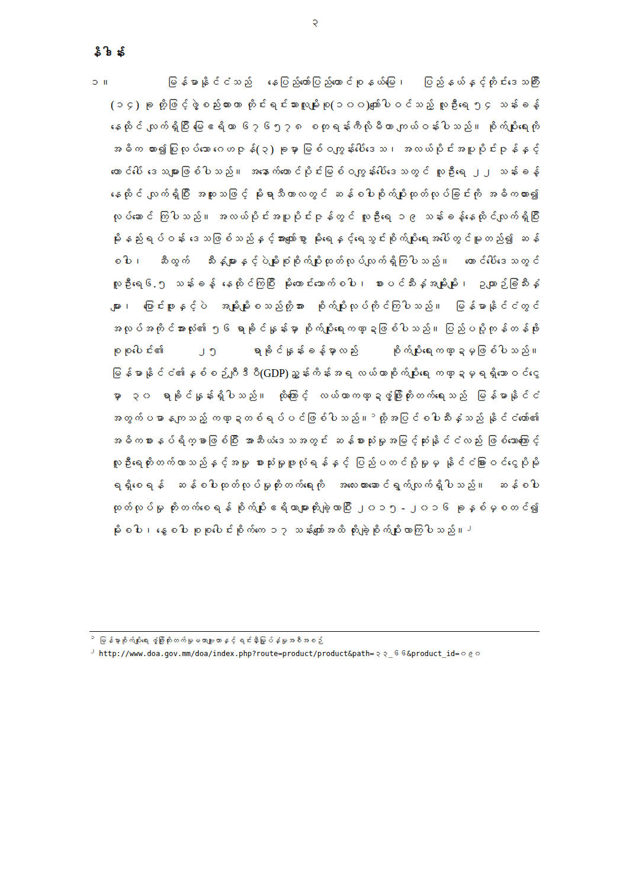၃
နိဒါန်း
၁။
မြန်မာနိုင်ငံသည် နေပြည်တော်ပြည်ထောင်စုနယ်မြေ၊ ပြည်နယ်နှင့်တိုင်းဒေသကြီး (၁၄) ခု တို့ဖြင့်ဖွဲ့စည်းထားကာ တိုင်းရင်းသားလူမျိုးစု(၁၀၀)ကျော်ပါဝင်သည့် လူဦးရေ ၅၄ သန်းခန့်နေထိုင် လျက်ရှိပြီး မြေဧရိယာ ၆၇၆၅၇၈ စတုရန်းကီလိုမီတာ ကျယ်ဝန်းပါသည်။ စိုက်ပျိုးရေးကို အဓိက ထား၍ပြုလုပ်သော ဂေဟဇုန်(၃) ခုမှာ မြစ်ဝကျွန်းပေါ်ဒေသ၊ အလယ်ပိုင်းအပူပိုင်းဇုန်နှင့် တောင်ပေါ် ဒေသများဖြစ်ပါသည်။ အနောက်တောင်ပိုင်းမြစ်ဝကျွန်းပေါ်ဒေသတွင် လူဦးရေ ၂၂ သန်းခန့်နေထိုင် လျက်ရှိပြီး အထူးသဖြင့် မိုးရာသီကာလတွင် ဆန်စပါးစိုက်ပျိုးထုတ်လုပ်ခြင်းကို အဓိကထား၍ လုပ်ဆောင် ကြပါသည်။ အလယ်ပိုင်းအပူပိုင်းဇုန်တွင် လူဦးရေ ၁၉ သန်းခန့်နေထိုင်လျက်ရှိပြီး မိုးနည်းရပ်ဝန်း ဒေသဖြစ်သည်နှင့်အားလျော်စွာ မိုးရေနှင့်ရေသွင်းစိုက်ပျိုးရေးအပေါ်တွင်မူတည်၍ ဆန်စပါး၊ ဆီထွက် သီးနှံများနှင့်ပဲမျိုးစုံစိုက်ပျိုးထုတ်လုပ်လျက်ရှိကြပါသည်။ တောင်ပေါ်ဒေသတွင် လူဦးရေ၆.၅ သန်းခန့် နေထိုင်ကြပြီး မိုးကောင်းသောက်စပါး၊ စားပင်သီးနှံအမျိုးမျိုး၊ ဥယျာဉ်ခြံသီးနှံများ၊ ပြောင်းဖူးနှင့်ပဲ အမျိုးမျိုးစသည်တို့အား စိုက်ပျိုးလုပ်ကိုင်ကြပါသည်။ မြန်မာနိုင်ငံတွင် အလုပ်အကိုင်အားလုံး၏ ၅၆ ရာခိုင်နှုန်းမှာ စိုက်ပျိုးရေးကဏ္ဍဖြစ်ပါသည်။ ပြည်ပပို့ကုန်တန်ဖိုးစုစုပေါင်း၏ ၂၅ ရာခိုင်နှုန်းခန့်မှာလည်း စိုက်ပျိုးရေးကဏ္ဍမှဖြစ်ပါသည်။ မြန်မာနိုင်ငံ၏နှစ်စဉ်ဂျီဒီပီ(GDP)ညွှန်းကိန်းအရ လယ်ယာစိုက်ပျိုးရေး ကဏ္ဍမှရရှိသောဝင်ငွေမှာ ၃၀ ရာခိုင်နှုန်းရှိပါသည်။ ထိုကြောင့် လယ်ယာကဏ္ဍဖွံ့ဖြိုးတိုးတက်ရေးသည် မြန်မာနိုင်ငံအတွက်ပဓာနကျသည့် ကဏ္ဍတစ်ရပ်ပင်ဖြစ်ပါသည်။၁ထို့အပြင်စပါးသီးနှံသည် နိုင်ငံတော်၏ အဓိကစားနပ်ရိက္ခာဖြစ်ပြီး အာဆီယံဒေသအတွင်း ဆန်စားသုံးမှုအမြင့်ဆုံးနိုင်ငံလည်း ဖြစ်သောကြောင့် လူဦးရေတိုးတက်လာသည်နှင့်အမှု စားသုံးမှုဖူလုံရန်နှင့် ပြည်ပတင်ပို့မှုမှ နိုင်ငံခြားဝင်ငွေပိုမိုရရှိစေရန် ဆန်စပါးထုတ်လုပ်မှုတိုးတက်ရေးကို အလေးထားဆောင်ရွက်လျက်ရှိပါသည်။ ဆန်စပါးထုတ်လုပ်မှု တိုးတက်စေရန် စိုက်ပျိုးဧရိယာများတိုးချဲ့လာပြီး ၂၀၁၅ - ၂၀၁၆ ခုနှစ်မှစတင်၍ မိုးစပါး၊ နွေစပါး စုစုပေါင်းစိုက်ကေ ၁၇ သန်းကျော်အထိ တိုးချဲ့စိုက်ပျိုးလာကြပါသည်။၂
၁ မြန်မာ့စိုက်ပျိုးရေး ဖွံ့ဖြိုးတိုးတက်မှုမဟာဗျူဟာနှင့် ရင်းနှီးမြှုပ်နှံမှုအစီအစဉ်
၂ http://www.doa.gov.mm/doa/index.php?route=product/product&path=၃၃_၆၆&product_id=၀၉၀